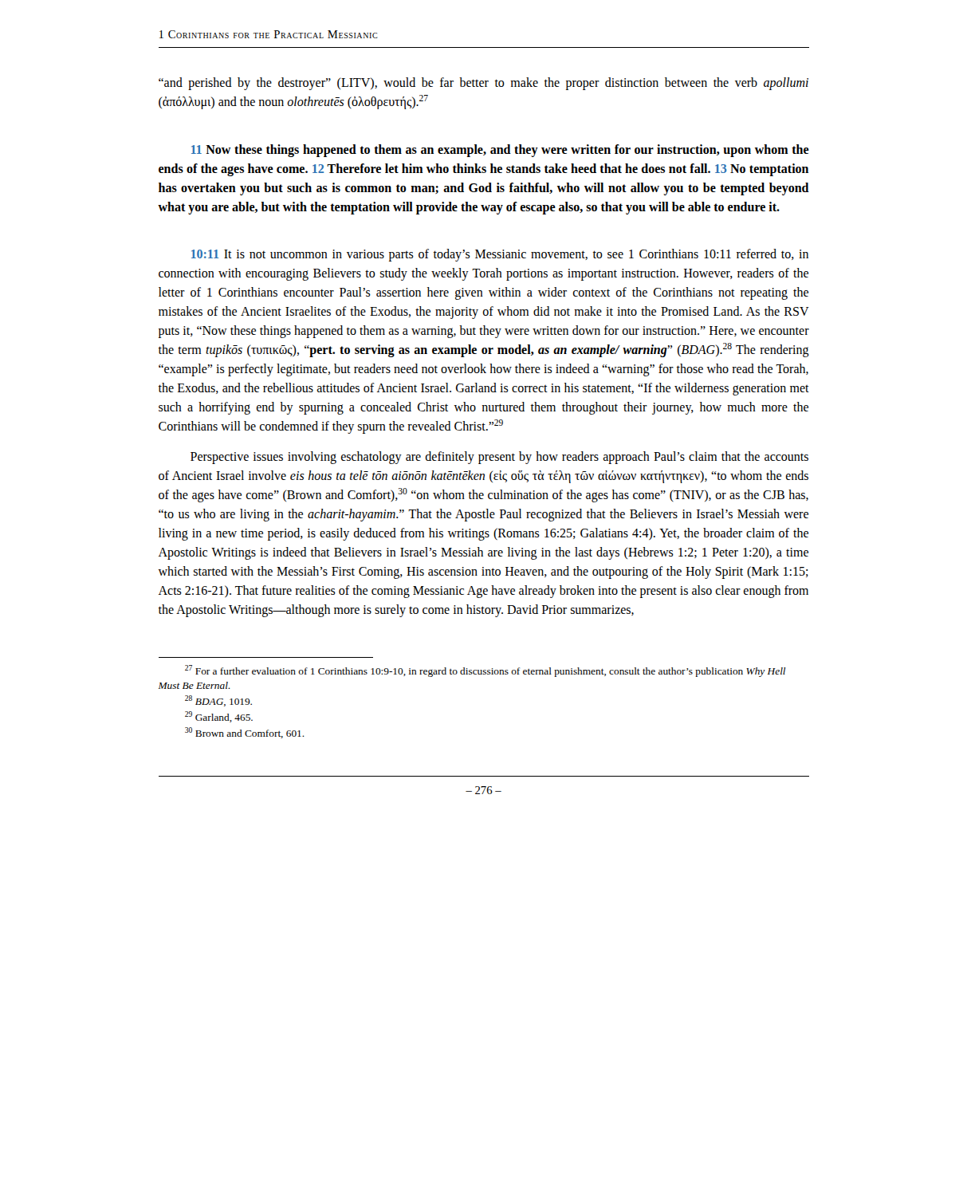1 Corinthians for the Practical Messianic
“and perished by the destroyer” (LITV), would be far better to make the proper distinction between the verb apollumi (ἀπόλλυμι) and the noun olothreutēs (ὀλοθρευτής).27
11 Now these things happened to them as an example, and they were written for our instruction, upon whom the ends of the ages have come. 12 Therefore let him who thinks he stands take heed that he does not fall. 13 No temptation has overtaken you but such as is common to man; and God is faithful, who will not allow you to be tempted beyond what you are able, but with the temptation will provide the way of escape also, so that you will be able to endure it.
10:11 It is not uncommon in various parts of today’s Messianic movement, to see 1 Corinthians 10:11 referred to, in connection with encouraging Believers to study the weekly Torah portions as important instruction. However, readers of the letter of 1 Corinthians encounter Paul’s assertion here given within a wider context of the Corinthians not repeating the mistakes of the Ancient Israelites of the Exodus, the majority of whom did not make it into the Promised Land. As the RSV puts it, “Now these things happened to them as a warning, but they were written down for our instruction.” Here, we encounter the term tupikōs (τυπικῶς), “pert. to serving as an example or model, as an example/ warning” (BDAG).28 The rendering “example” is perfectly legitimate, but readers need not overlook how there is indeed a “warning” for those who read the Torah, the Exodus, and the rebellious attitudes of Ancient Israel. Garland is correct in his statement, “If the wilderness generation met such a horrifying end by spurning a concealed Christ who nurtured them throughout their journey, how much more the Corinthians will be condemned if they spurn the revealed Christ.”29
Perspective issues involving eschatology are definitely present by how readers approach Paul’s claim that the accounts of Ancient Israel involve eis hous ta telē tōn aiōnōn katēntēken (εἰς οὕς τὰ τέλη τῶν αἰώνων κατήντηκεν), “to whom the ends of the ages have come” (Brown and Comfort),30 “on whom the culmination of the ages has come” (TNIV), or as the CJB has, “to us who are living in the acharit-hayamim.” That the Apostle Paul recognized that the Believers in Israel’s Messiah were living in a new time period, is easily deduced from his writings (Romans 16:25; Galatians 4:4). Yet, the broader claim of the Apostolic Writings is indeed that Believers in Israel’s Messiah are living in the last days (Hebrews 1:2; 1 Peter 1:20), a time which started with the Messiah’s First Coming, His ascension into Heaven, and the outpouring of the Holy Spirit (Mark 1:15; Acts 2:16-21). That future realities of the coming Messianic Age have already broken into the present is also clear enough from the Apostolic Writings—although more is surely to come in history. David Prior summarizes,
27 For a further evaluation of 1 Corinthians 10:9-10, in regard to discussions of eternal punishment, consult the author’s publication Why Hell Must Be Eternal.
28 BDAG, 1019.
29 Garland, 465.
30 Brown and Comfort, 601.
– 276 –